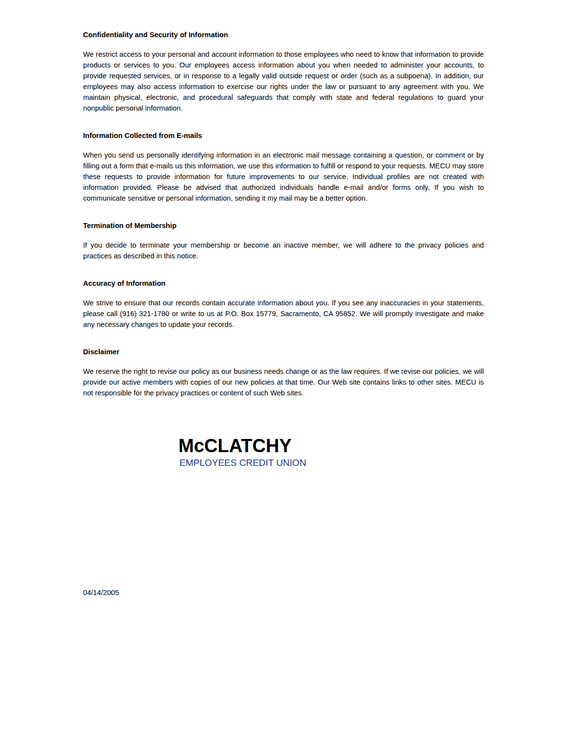Confidentiality and Security of Information
We restrict access to your personal and account information to those employees who need to know that information to provide products or services to you. Our employees access information about you when needed to administer your accounts, to provide requested services, or in response to a legally valid outside request or order (such as a subpoena). In addition, our employees may also access information to exercise our rights under the law or pursuant to any agreement with you. We maintain physical, electronic, and procedural safeguards that comply with state and federal regulations to guard your nonpublic personal information.
Information Collected from E-mails
When you send us personally identifying information in an electronic mail message containing a question, or comment or by filling out a form that e-mails us this information, we use this information to fulfill or respond to your requests. MECU may store these requests to provide information for future improvements to our service. Individual profiles are not created with information provided. Please be advised that authorized individuals handle e-mail and/or forms only. If you wish to communicate sensitive or personal information, sending it my mail may be a better option.
Termination of Membership
If you decide to terminate your membership or become an inactive member, we will adhere to the privacy policies and practices as described in this notice.
Accuracy of Information
We strive to ensure that our records contain accurate information about you. If you see any inaccuracies in your statements, please call (916) 321-1780 or write to us at P.O. Box 15779, Sacramento, CA 95852. We will promptly investigate and make any necessary changes to update your records.
Disclaimer
We reserve the right to revise our policy as our business needs change or as the law requires. If we revise our policies, we will provide our active members with copies of our new policies at that time. Our Web site contains links to other sites. MECU is not responsible for the privacy practices or content of such Web sites.
04/14/2005